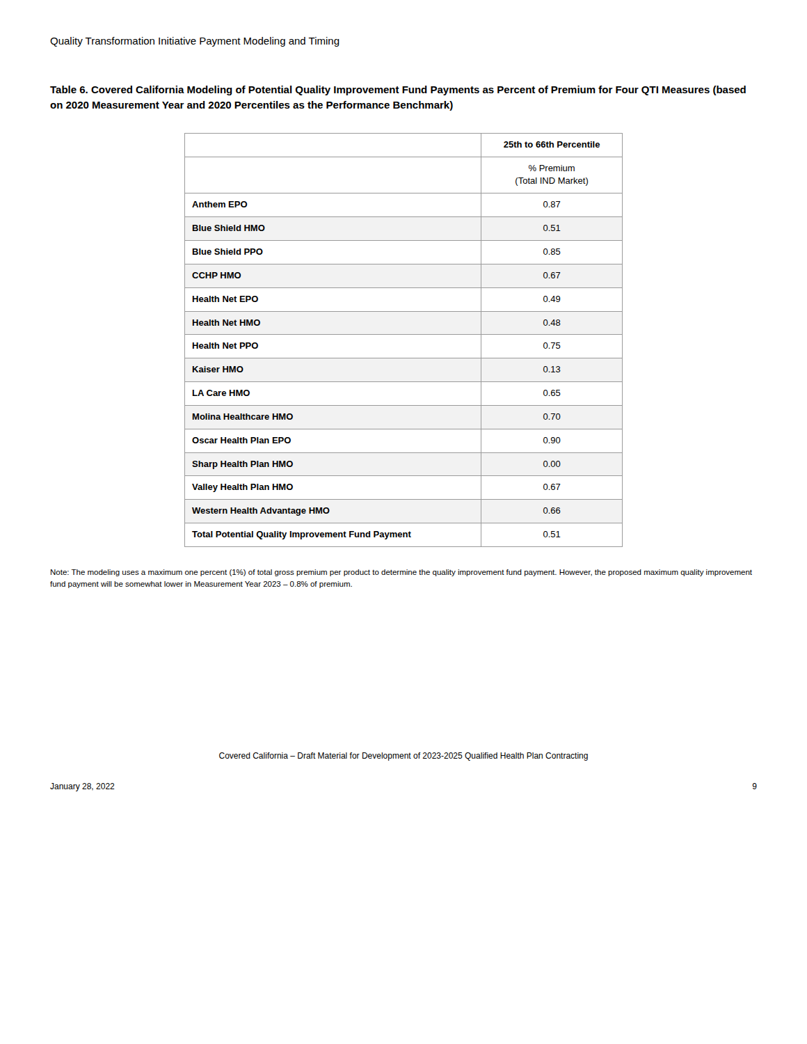Quality Transformation Initiative Payment Modeling and Timing
Table 6. Covered California Modeling of Potential Quality Improvement Fund Payments as Percent of Premium for Four QTI Measures (based on 2020 Measurement Year and 2020 Percentiles as the Performance Benchmark)
| | 25th to 66th Percentile |
| | % Premium (Total IND Market) |
| Anthem EPO | 0.87 |
| Blue Shield HMO | 0.51 |
| Blue Shield PPO | 0.85 |
| CCHP HMO | 0.67 |
| Health Net EPO | 0.49 |
| Health Net HMO | 0.48 |
| Health Net PPO | 0.75 |
| Kaiser HMO | 0.13 |
| LA Care HMO | 0.65 |
| Molina Healthcare HMO | 0.70 |
| Oscar Health Plan EPO | 0.90 |
| Sharp Health Plan HMO | 0.00 |
| Valley Health Plan HMO | 0.67 |
| Western Health Advantage HMO | 0.66 |
| Total Potential Quality Improvement Fund Payment | 0.51 |
Note: The modeling uses a maximum one percent (1%) of total gross premium per product to determine the quality improvement fund payment. However, the proposed maximum quality improvement fund payment will be somewhat lower in Measurement Year 2023 – 0.8% of premium.
Covered California – Draft Material for Development of 2023-2025 Qualified Health Plan Contracting
January 28, 2022 9